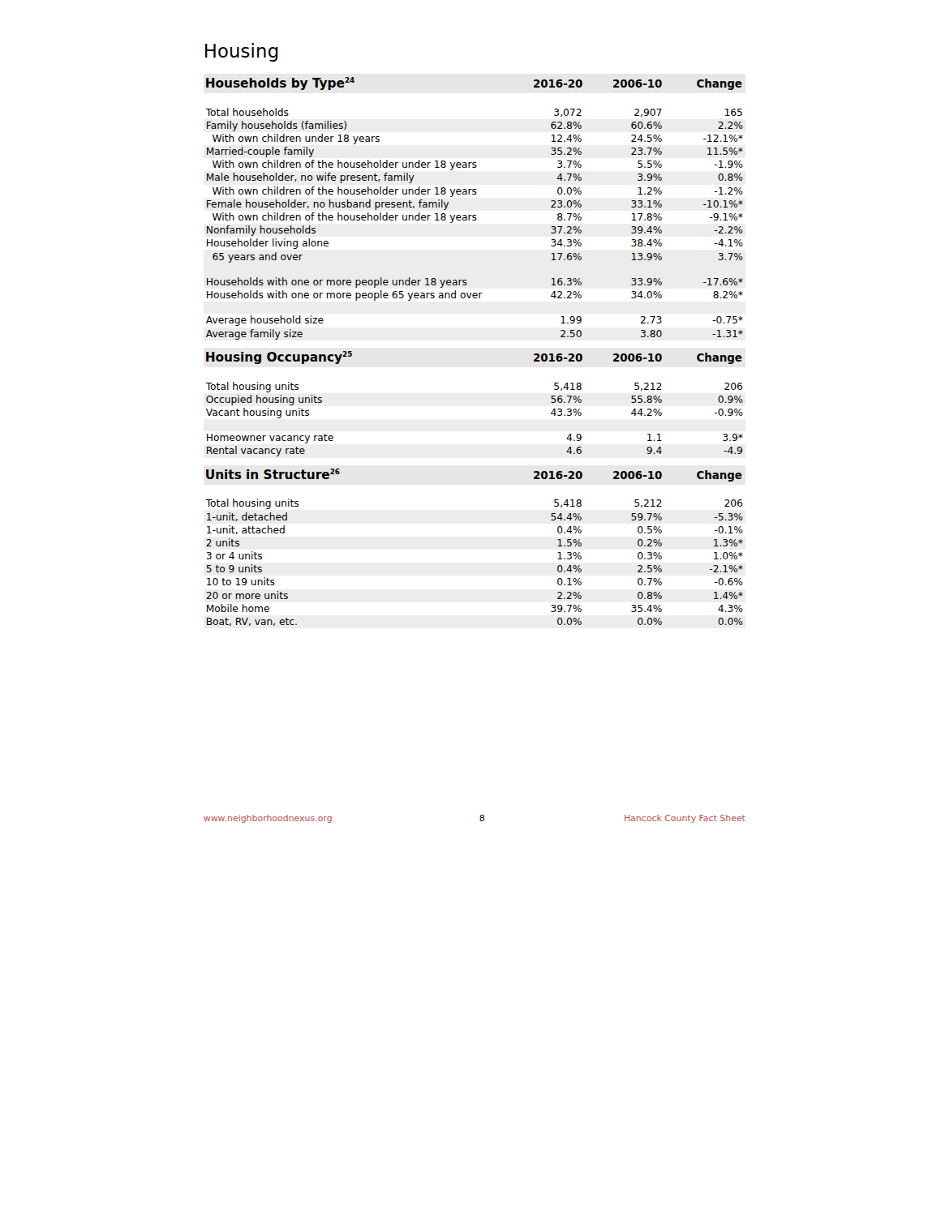Housing
Households by Type 24 2016-20 2006-10 Change
| Total households | 3,072 | 2,907 | 165 |
| Family households (families) | 62.8% | 60.6% | 2.2% |
| With own children under 18 years | 12.4% | 24.5% | -12.1%* |
| Married-couple family | 35.2% | 23.7% | 11.5%* |
| With own children of the householder under 18 years | 3.7% | 5.5% | -1.9% |
| Male householder, no wife present, family | 4.7% | 3.9% | 0.8% |
| With own children of the householder under 18 years | 0.0% | 1.2% | -1.2% |
| Female householder, no husband present, family | 23.0% | 33.1% | -10.1%* |
| With own children of the householder under 18 years | 8.7% | 17.8% | -9.1%* |
| Nonfamily households | 37.2% | 39.4% | -2.2% |
| Householder living alone | 34.3% | 38.4% | -4.1% |
| 65 years and over | 17.6% | 13.9% | 3.7% |
| Households with one or more people under 18 years | 16.3% | 33.9% | -17.6%* |
| Households with one or more people 65 years and over | 42.2% | 34.0% | 8.2%* |
| Average household size | 1.99 | 2.73 | -0.75* |
| Average family size | 2.50 | 3.80 | -1.31* |
Housing Occupancy 25 2016-20 2006-10 Change
| Total housing units | 5,418 | 5,212 | 206 |
| Occupied housing units | 56.7% | 55.8% | 0.9% |
| Vacant housing units | 43.3% | 44.2% | -0.9% |
| Homeowner vacancy rate | 4.9 | 1.1 | 3.9* |
| Rental vacancy rate | 4.6 | 9.4 | -4.9 |
Units in Structure 26 2016-20 2006-10 Change
| Total housing units | 5,418 | 5,212 | 206 |
| 1-unit, detached | 54.4% | 59.7% | -5.3% |
| 1-unit, attached | 0.4% | 0.5% | -0.1% |
| 2 units | 1.5% | 0.2% | 1.3%* |
| 3 or 4 units | 1.3% | 0.3% | 1.0%* |
| 5 to 9 units | 0.4% | 2.5% | -2.1%* |
| 10 to 19 units | 0.1% | 0.7% | -0.6% |
| 20 or more units | 2.2% | 0.8% | 1.4%* |
| Mobile home | 39.7% | 35.4% | 4.3% |
| Boat, RV, van, etc. | 0.0% | 0.0% | 0.0% |
www.neighborhoodnexus.org 8 Hancock County Fact Sheet